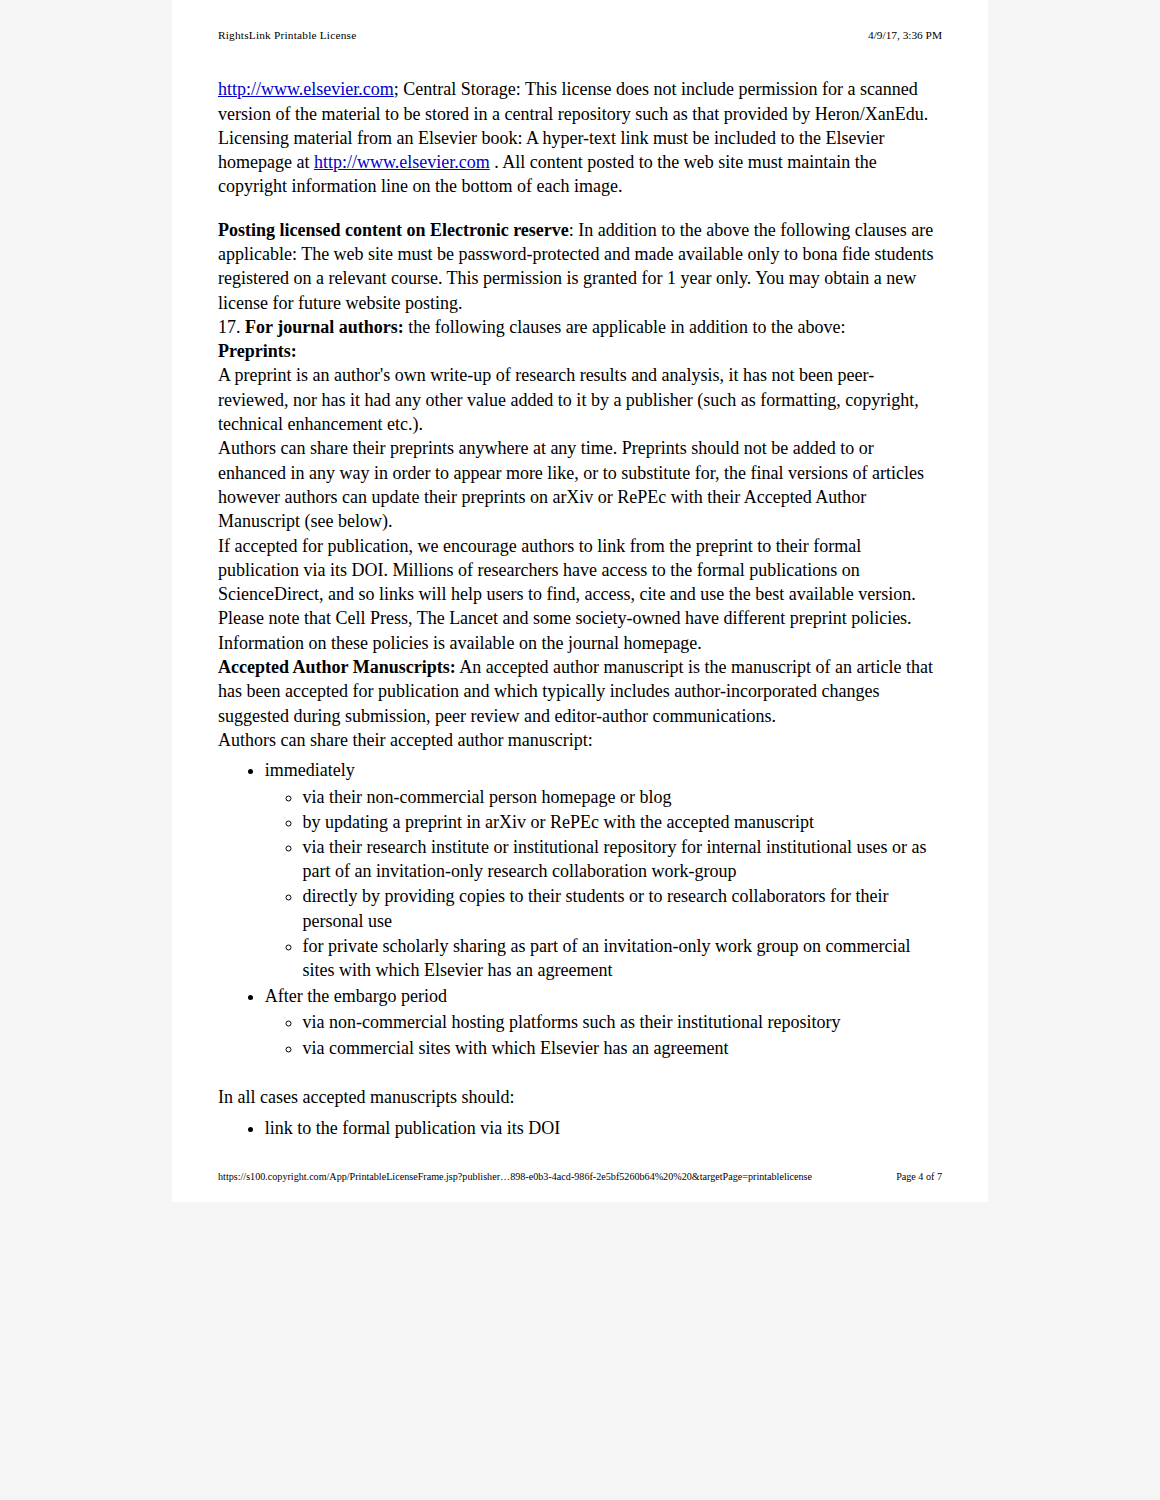RightsLink Printable License 4/9/17, 3:36 PM
http://www.elsevier.com; Central Storage: This license does not include permission for a scanned version of the material to be stored in a central repository such as that provided by Heron/XanEdu.
Licensing material from an Elsevier book: A hyper-text link must be included to the Elsevier homepage at http://www.elsevier.com . All content posted to the web site must maintain the copyright information line on the bottom of each image.
Posting licensed content on Electronic reserve: In addition to the above the following clauses are applicable: The web site must be password-protected and made available only to bona fide students registered on a relevant course. This permission is granted for 1 year only. You may obtain a new license for future website posting.
17. For journal authors: the following clauses are applicable in addition to the above:
Preprints:
A preprint is an author's own write-up of research results and analysis, it has not been peer-reviewed, nor has it had any other value added to it by a publisher (such as formatting, copyright, technical enhancement etc.).
Authors can share their preprints anywhere at any time. Preprints should not be added to or enhanced in any way in order to appear more like, or to substitute for, the final versions of articles however authors can update their preprints on arXiv or RePEc with their Accepted Author Manuscript (see below).
If accepted for publication, we encourage authors to link from the preprint to their formal publication via its DOI. Millions of researchers have access to the formal publications on ScienceDirect, and so links will help users to find, access, cite and use the best available version. Please note that Cell Press, The Lancet and some society-owned have different preprint policies. Information on these policies is available on the journal homepage.
Accepted Author Manuscripts: An accepted author manuscript is the manuscript of an article that has been accepted for publication and which typically includes author-incorporated changes suggested during submission, peer review and editor-author communications.
Authors can share their accepted author manuscript:
immediately
via their non-commercial person homepage or blog
by updating a preprint in arXiv or RePEc with the accepted manuscript
via their research institute or institutional repository for internal institutional uses or as part of an invitation-only research collaboration work-group
directly by providing copies to their students or to research collaborators for their personal use
for private scholarly sharing as part of an invitation-only work group on commercial sites with which Elsevier has an agreement
After the embargo period
via non-commercial hosting platforms such as their institutional repository
via commercial sites with which Elsevier has an agreement
In all cases accepted manuscripts should:
link to the formal publication via its DOI
https://s100.copyright.com/App/PrintableLicenseFrame.jsp?publisher…898-e0b3-4acd-986f-2e5bf5260b64%20%20&targetPage=printablelicense Page 4 of 7